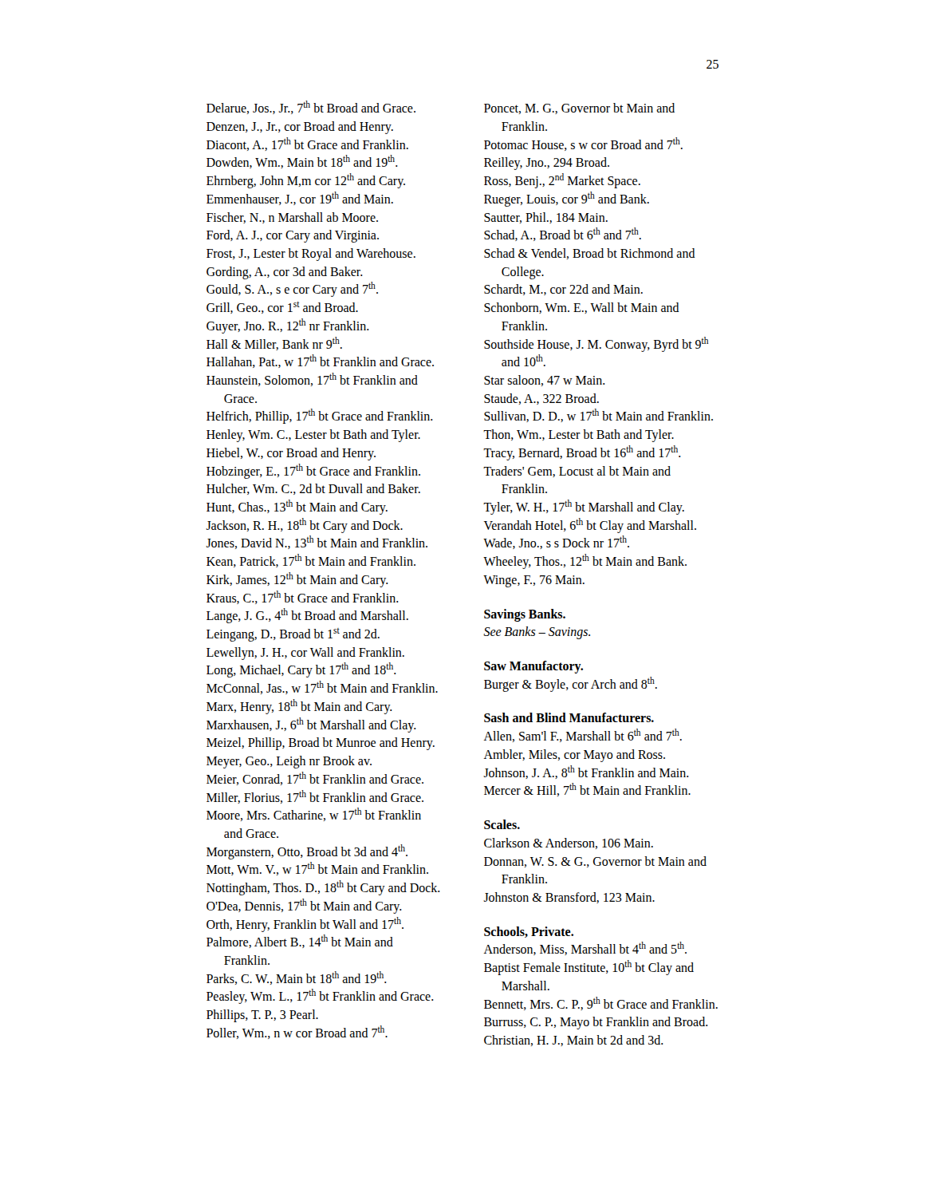25
Delarue, Jos., Jr., 7th bt Broad and Grace.
Denzen, J., Jr., cor Broad and Henry.
Diacont, A., 17th bt Grace and Franklin.
Dowden, Wm., Main bt 18th and 19th.
Ehrnberg, John M,m cor 12th and Cary.
Emmenhauser, J., cor 19th and Main.
Fischer, N., n Marshall ab Moore.
Ford, A. J., cor Cary and Virginia.
Frost, J., Lester bt Royal and Warehouse.
Gording, A., cor 3d and Baker.
Gould, S. A., s e cor Cary and 7th.
Grill, Geo., cor 1st and Broad.
Guyer, Jno. R., 12th nr Franklin.
Hall & Miller, Bank nr 9th.
Hallahan, Pat., w 17th bt Franklin and Grace.
Haunstein, Solomon, 17th bt Franklin and Grace.
Helfrich, Phillip, 17th bt Grace and Franklin.
Henley, Wm. C., Lester bt Bath and Tyler.
Hiebel, W., cor Broad and Henry.
Hobzinger, E., 17th bt Grace and Franklin.
Hulcher, Wm. C., 2d bt Duvall and Baker.
Hunt, Chas., 13th bt Main and Cary.
Jackson, R. H., 18th bt Cary and Dock.
Jones, David N., 13th bt Main and Franklin.
Kean, Patrick, 17th bt Main and Franklin.
Kirk, James, 12th bt Main and Cary.
Kraus, C., 17th bt Grace and Franklin.
Lange, J. G., 4th bt Broad and Marshall.
Leingang, D., Broad bt 1st and 2d.
Lewellyn, J. H., cor Wall and Franklin.
Long, Michael, Cary bt 17th and 18th.
McConnal, Jas., w 17th bt Main and Franklin.
Marx, Henry, 18th bt Main and Cary.
Marxhausen, J., 6th bt Marshall and Clay.
Meizel, Phillip, Broad bt Munroe and Henry.
Meyer, Geo., Leigh nr Brook av.
Meier, Conrad, 17th bt Franklin and Grace.
Miller, Florius, 17th bt Franklin and Grace.
Moore, Mrs. Catharine, w 17th bt Franklin and Grace.
Morganstern, Otto, Broad bt 3d and 4th.
Mott, Wm. V., w 17th bt Main and Franklin.
Nottingham, Thos. D., 18th bt Cary and Dock.
O'Dea, Dennis, 17th bt Main and Cary.
Orth, Henry, Franklin bt Wall and 17th.
Palmore, Albert B., 14th bt Main and Franklin.
Parks, C. W., Main bt 18th and 19th.
Peasley, Wm. L., 17th bt Franklin and Grace.
Phillips, T. P., 3 Pearl.
Poller, Wm., n w cor Broad and 7th.
Poncet, M. G., Governor bt Main and Franklin.
Potomac House, s w cor Broad and 7th.
Reilley, Jno., 294 Broad.
Ross, Benj., 2nd Market Space.
Rueger, Louis, cor 9th and Bank.
Sautter, Phil., 184 Main.
Schad, A., Broad bt 6th and 7th.
Schad & Vendel, Broad bt Richmond and College.
Schardt, M., cor 22d and Main.
Schonborn, Wm. E., Wall bt Main and Franklin.
Southside House, J. M. Conway, Byrd bt 9th and 10th.
Star saloon, 47 w Main.
Staude, A., 322 Broad.
Sullivan, D. D., w 17th bt Main and Franklin.
Thon, Wm., Lester bt Bath and Tyler.
Tracy, Bernard, Broad bt 16th and 17th.
Traders' Gem, Locust al bt Main and Franklin.
Tyler, W. H., 17th bt Marshall and Clay.
Verandah Hotel, 6th bt Clay and Marshall.
Wade, Jno., s s Dock nr 17th.
Wheeley, Thos., 12th bt Main and Bank.
Winge, F., 76 Main.
Savings Banks.
See Banks – Savings.
Saw Manufactory.
Burger & Boyle, cor Arch and 8th.
Sash and Blind Manufacturers.
Allen, Sam'l F., Marshall bt 6th and 7th.
Ambler, Miles, cor Mayo and Ross.
Johnson, J. A., 8th bt Franklin and Main.
Mercer & Hill, 7th bt Main and Franklin.
Scales.
Clarkson & Anderson, 106 Main.
Donnan, W. S. & G., Governor bt Main and Franklin.
Johnston & Bransford, 123 Main.
Schools, Private.
Anderson, Miss, Marshall bt 4th and 5th.
Baptist Female Institute, 10th bt Clay and Marshall.
Bennett, Mrs. C. P., 9th bt Grace and Franklin.
Burruss, C. P., Mayo bt Franklin and Broad.
Christian, H. J., Main bt 2d and 3d.